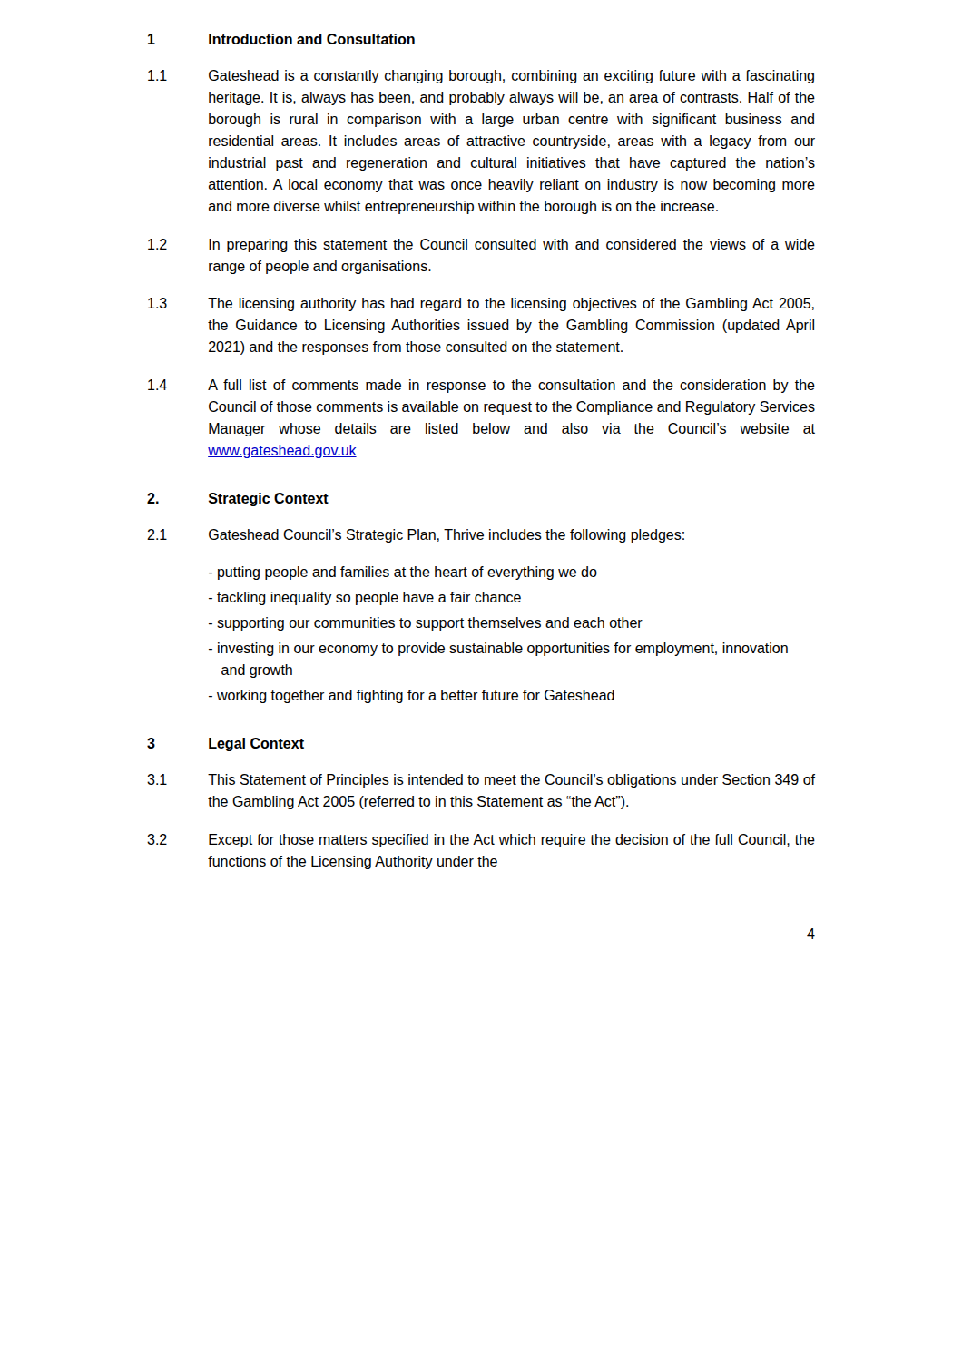1 Introduction and Consultation
1.1 Gateshead is a constantly changing borough, combining an exciting future with a fascinating heritage. It is, always has been, and probably always will be, an area of contrasts. Half of the borough is rural in comparison with a large urban centre with significant business and residential areas. It includes areas of attractive countryside, areas with a legacy from our industrial past and regeneration and cultural initiatives that have captured the nation’s attention. A local economy that was once heavily reliant on industry is now becoming more and more diverse whilst entrepreneurship within the borough is on the increase.
1.2 In preparing this statement the Council consulted with and considered the views of a wide range of people and organisations.
1.3 The licensing authority has had regard to the licensing objectives of the Gambling Act 2005, the Guidance to Licensing Authorities issued by the Gambling Commission (updated April 2021) and the responses from those consulted on the statement.
1.4 A full list of comments made in response to the consultation and the consideration by the Council of those comments is available on request to the Compliance and Regulatory Services Manager whose details are listed below and also via the Council’s website at www.gateshead.gov.uk
2. Strategic Context
2.1 Gateshead Council’s Strategic Plan, Thrive includes the following pledges:
- putting people and families at the heart of everything we do
- tackling inequality so people have a fair chance
- supporting our communities to support themselves and each other
- investing in our economy to provide sustainable opportunities for employment, innovation and growth
- working together and fighting for a better future for Gateshead
3 Legal Context
3.1 This Statement of Principles is intended to meet the Council’s obligations under Section 349 of the Gambling Act 2005 (referred to in this Statement as “the Act”).
3.2 Except for those matters specified in the Act which require the decision of the full Council, the functions of the Licensing Authority under the
4